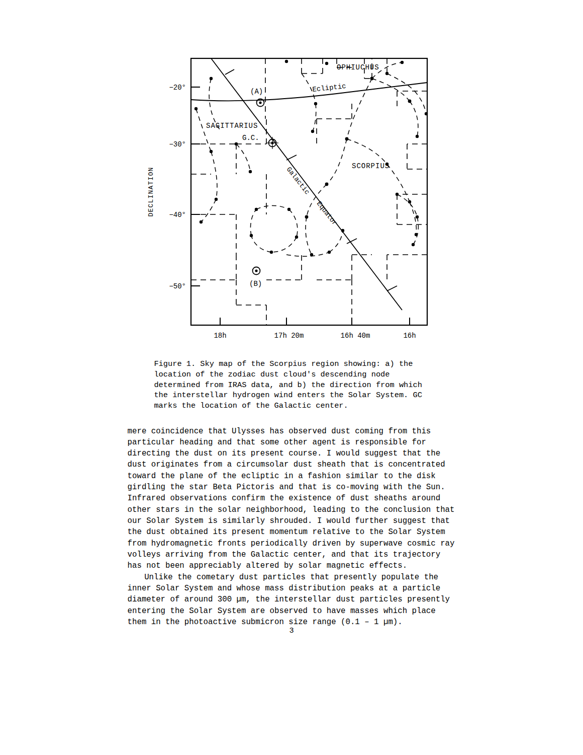DECLINATION −20° −30° −40° −50° 18h 17h 20m 16h 40m 16h Ecliptic Galactic Equator OPHIUCHUS SAGITTARIUS SCORPIUS (A) G.C. (B) RIGHT ASCENSION
Figure 1. Sky map of the Scorpius region showing: a) the location of the zodiac dust cloud's descending node determined from IRAS data, and b) the direction from which the interstellar hydrogen wind enters the Solar System. GC marks the location of the Galactic center.
mere coincidence that Ulysses has observed dust coming from this particular heading and that some other agent is responsible for directing the dust on its present course. I would suggest that the dust originates from a circumsolar dust sheath that is concentrated toward the plane of the ecliptic in a fashion similar to the disk girdling the star Beta Pictoris and that is co-moving with the Sun. Infrared observations confirm the existence of dust sheaths around other stars in the solar neighborhood, leading to the conclusion that our Solar System is similarly shrouded. I would further suggest that the dust obtained its present momentum relative to the Solar System from hydromagnetic fronts periodically driven by superwave cosmic ray volleys arriving from the Galactic center, and that its trajectory has not been appreciably altered by solar magnetic effects.
Unlike the cometary dust particles that presently populate the inner Solar System and whose mass distribution peaks at a particle diameter of around 300 µm, the interstellar dust particles presently entering the Solar System are observed to have masses which place them in the photoactive submicron size range (0.1 – 1 µm).
3